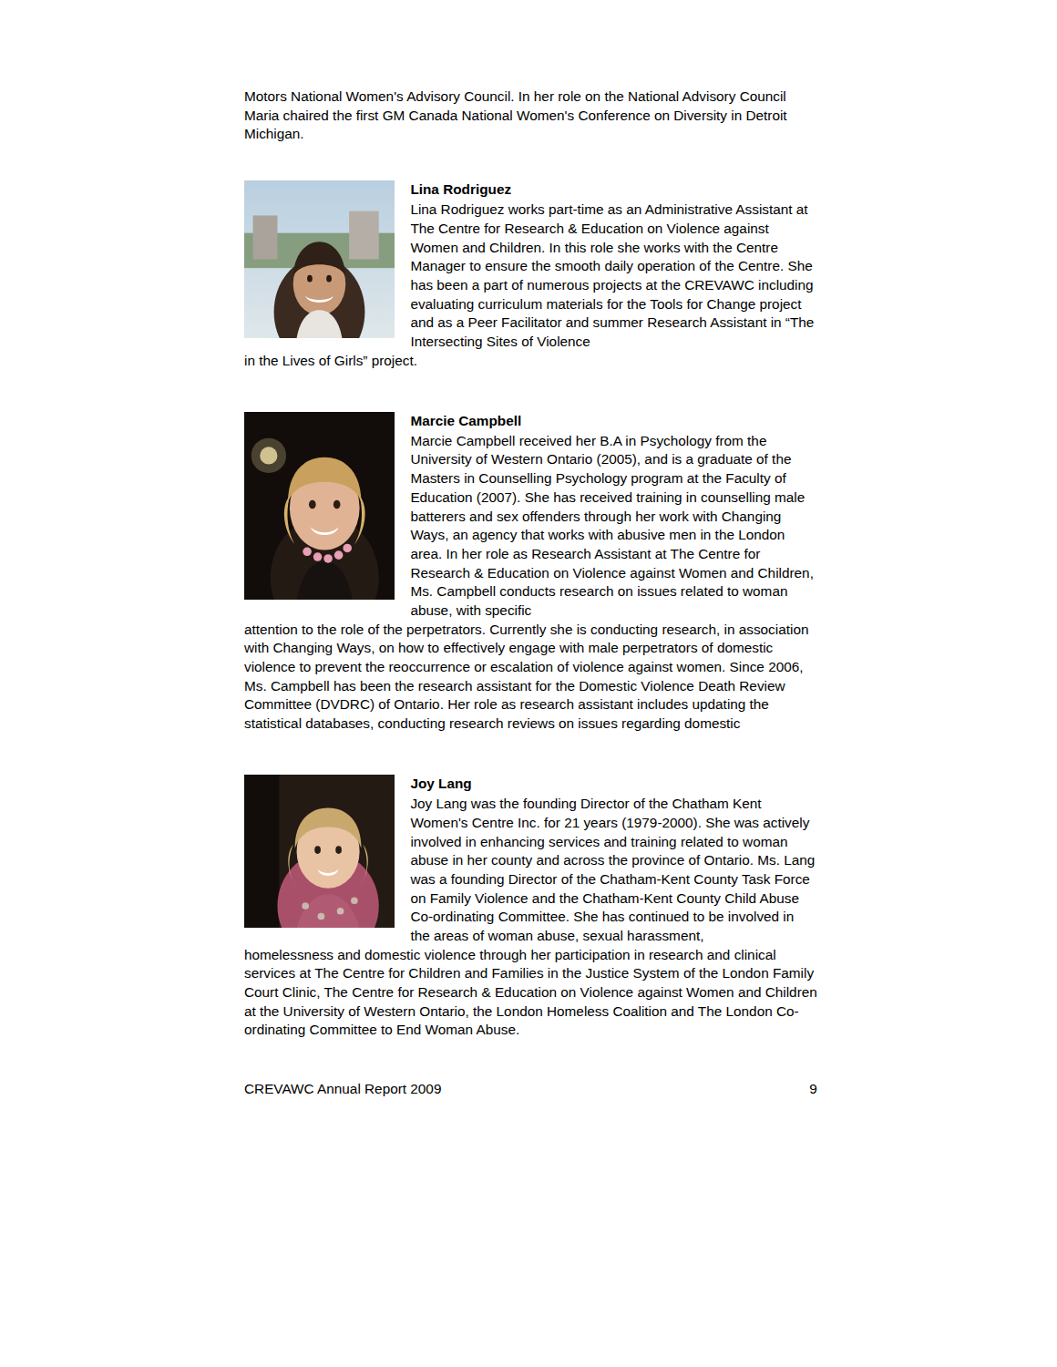Motors National Women's Advisory Council. In her role on the National Advisory Council Maria chaired the first GM Canada National Women's Conference on Diversity in Detroit Michigan.
Lina Rodriguez
Lina Rodriguez works part-time as an Administrative Assistant at The Centre for Research & Education on Violence against Women and Children. In this role she works with the Centre Manager to ensure the smooth daily operation of the Centre. She has been a part of numerous projects at the CREVAWC including evaluating curriculum materials for the Tools for Change project and as a Peer Facilitator and summer Research Assistant in “The Intersecting Sites of Violence
in the Lives of Girls” project.
Marcie Campbell
Marcie Campbell received her B.A in Psychology from the University of Western Ontario (2005), and is a graduate of the Masters in Counselling Psychology program at the Faculty of Education (2007). She has received training in counselling male batterers and sex offenders through her work with Changing Ways, an agency that works with abusive men in the London area. In her role as Research Assistant at The Centre for Research & Education on Violence against Women and Children, Ms. Campbell conducts research on issues related to woman abuse, with specific
attention to the role of the perpetrators. Currently she is conducting research, in association with Changing Ways, on how to effectively engage with male perpetrators of domestic violence to prevent the reoccurrence or escalation of violence against women. Since 2006, Ms. Campbell has been the research assistant for the Domestic Violence Death Review Committee (DVDRC) of Ontario. Her role as research assistant includes updating the statistical databases, conducting research reviews on issues regarding domestic
Joy Lang
Joy Lang was the founding Director of the Chatham Kent Women's Centre Inc. for 21 years (1979-2000). She was actively involved in enhancing services and training related to woman abuse in her county and across the province of Ontario. Ms. Lang was a founding Director of the Chatham-Kent County Task Force on Family Violence and the Chatham-Kent County Child Abuse Co-ordinating Committee. She has continued to be involved in the areas of woman abuse, sexual harassment,
homelessness and domestic violence through her participation in research and clinical services at The Centre for Children and Families in the Justice System of the London Family Court Clinic, The Centre for Research & Education on Violence against Women and Children at the University of Western Ontario, the London Homeless Coalition and The London Co-ordinating Committee to End Woman Abuse.
CREVAWC Annual Report 2009 9